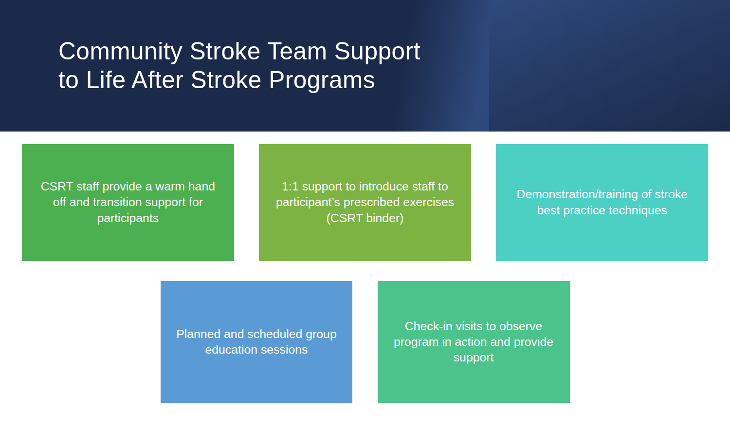Community Stroke Team Support
to Life After Stroke Programs
CSRT staff provide a warm hand off and transition support for participants
1:1 support to introduce staff to participant’s prescribed exercises (CSRT binder)
Demonstration/training of stroke best practice techniques
Planned and scheduled group education sessions
Check-in visits to observe program in action and provide support